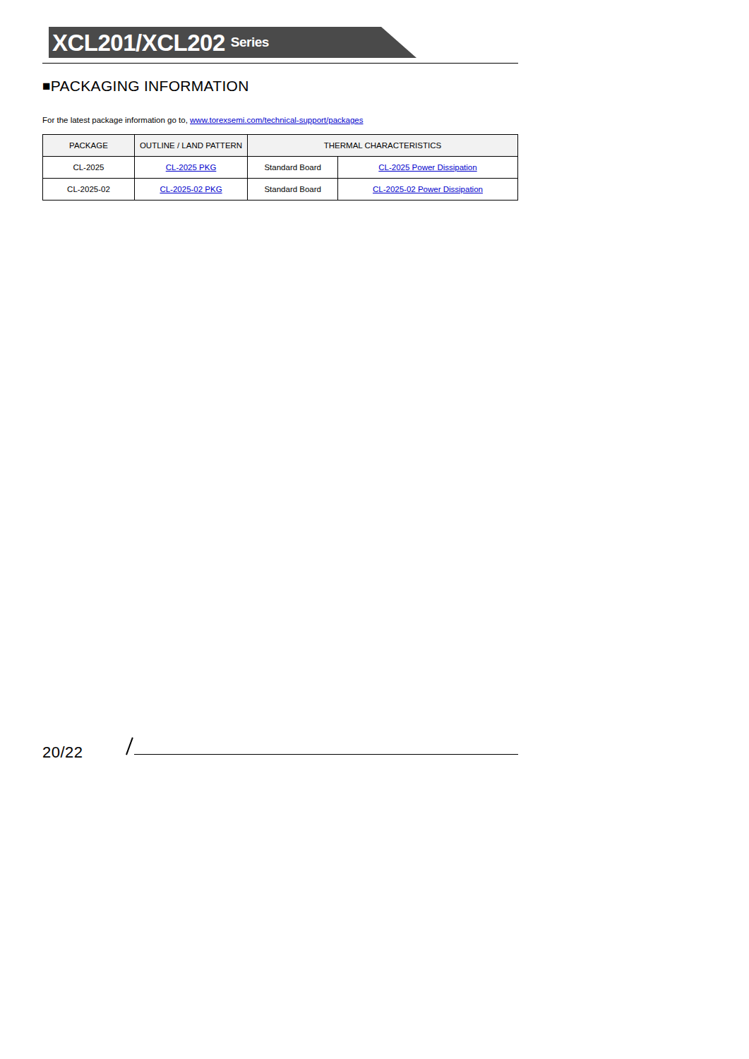XCL201/XCL202 Series
■PACKAGING INFORMATION
For the latest package information go to, www.torexsemi.com/technical-support/packages
| PACKAGE | OUTLINE / LAND PATTERN | THERMAL CHARACTERISTICS |
| --- | --- | --- |
| CL-2025 | CL-2025 PKG | Standard Board | CL-2025 Power Dissipation |
| CL-2025-02 | CL-2025-02 PKG | Standard Board | CL-2025-02 Power Dissipation |
20/22